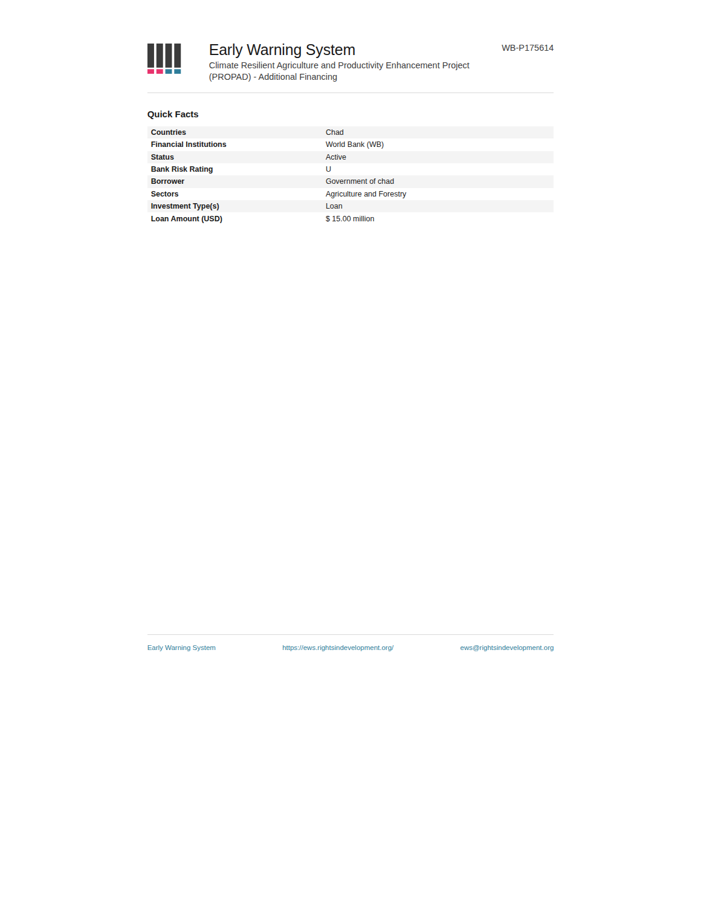Early Warning System
Climate Resilient Agriculture and Productivity Enhancement Project (PROPAD) - Additional Financing
WB-P175614
Quick Facts
| Countries | Chad |
| Financial Institutions | World Bank (WB) |
| Status | Active |
| Bank Risk Rating | U |
| Borrower | Government of chad |
| Sectors | Agriculture and Forestry |
| Investment Type(s) | Loan |
| Loan Amount (USD) | $ 15.00 million |
Early Warning System https://ews.rightsindevelopment.org/ ews@rightsindevelopment.org